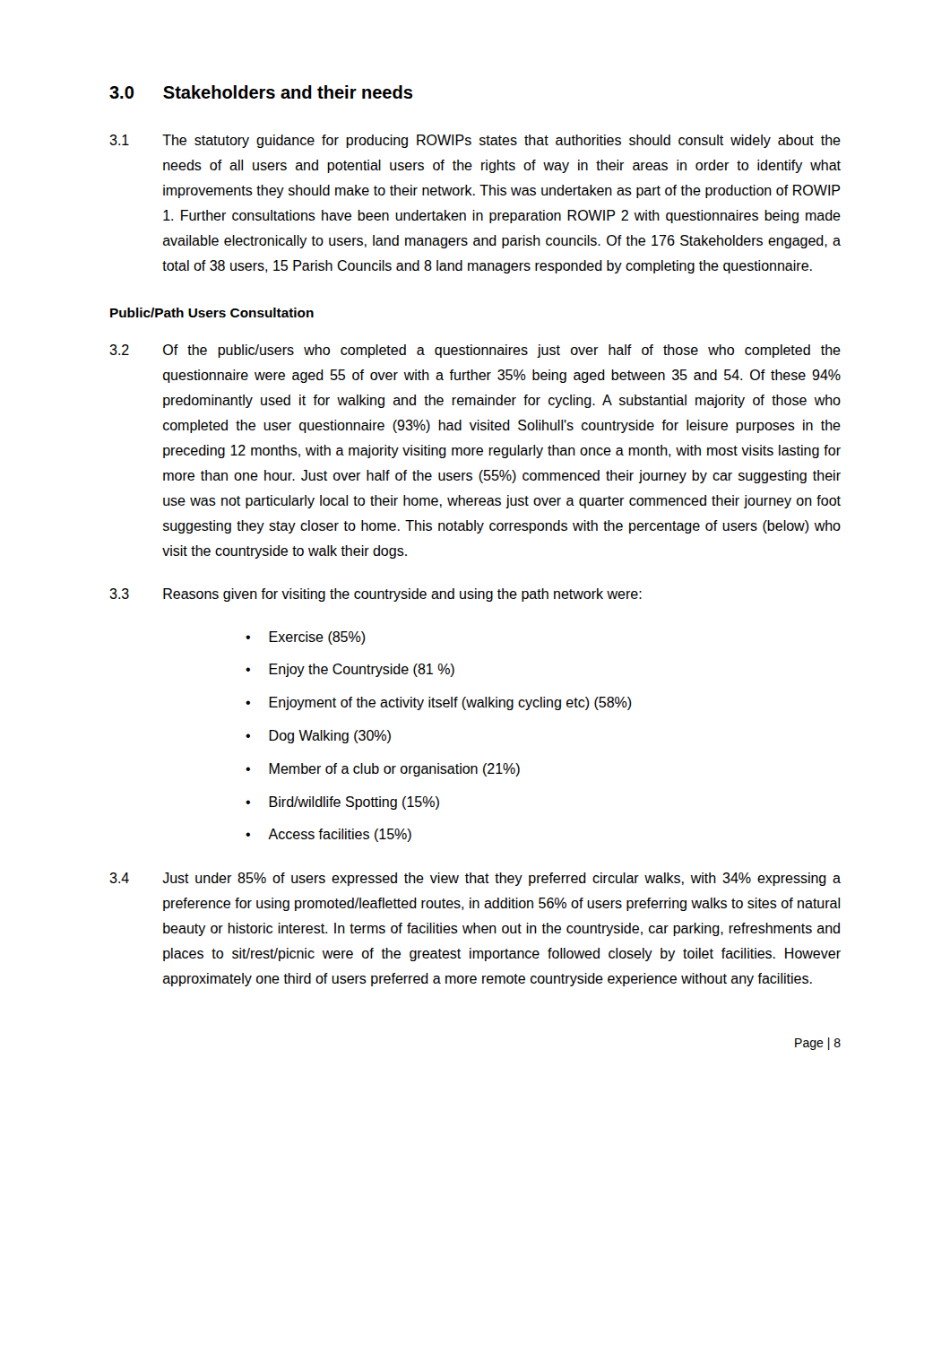3.0 Stakeholders and their needs
3.1
The statutory guidance for producing ROWIPs states that authorities should consult widely about the needs of all users and potential users of the rights of way in their areas in order to identify what improvements they should make to their network. This was undertaken as part of the production of ROWIP 1. Further consultations have been undertaken in preparation ROWIP 2 with questionnaires being made available electronically to users, land managers and parish councils. Of the 176 Stakeholders engaged, a total of 38 users, 15 Parish Councils and 8 land managers responded by completing the questionnaire.
Public/Path Users Consultation
3.2
Of the public/users who completed a questionnaires just over half of those who completed the questionnaire were aged 55 of over with a further 35% being aged between 35 and 54. Of these 94% predominantly used it for walking and the remainder for cycling. A substantial majority of those who completed the user questionnaire (93%) had visited Solihull's countryside for leisure purposes in the preceding 12 months, with a majority visiting more regularly than once a month, with most visits lasting for more than one hour. Just over half of the users (55%) commenced their journey by car suggesting their use was not particularly local to their home, whereas just over a quarter commenced their journey on foot suggesting they stay closer to home. This notably corresponds with the percentage of users (below) who visit the countryside to walk their dogs.
3.3
Reasons given for visiting the countryside and using the path network were:
Exercise (85%)
Enjoy the Countryside (81 %)
Enjoyment of the activity itself (walking cycling etc) (58%)
Dog Walking (30%)
Member of a club or organisation (21%)
Bird/wildlife Spotting (15%)
Access facilities (15%)
3.4
Just under 85% of users expressed the view that they preferred circular walks, with 34% expressing a preference for using promoted/leafletted routes, in addition 56% of users preferring walks to sites of natural beauty or historic interest. In terms of facilities when out in the countryside, car parking, refreshments and places to sit/rest/picnic were of the greatest importance followed closely by toilet facilities. However approximately one third of users preferred a more remote countryside experience without any facilities.
Page | 8